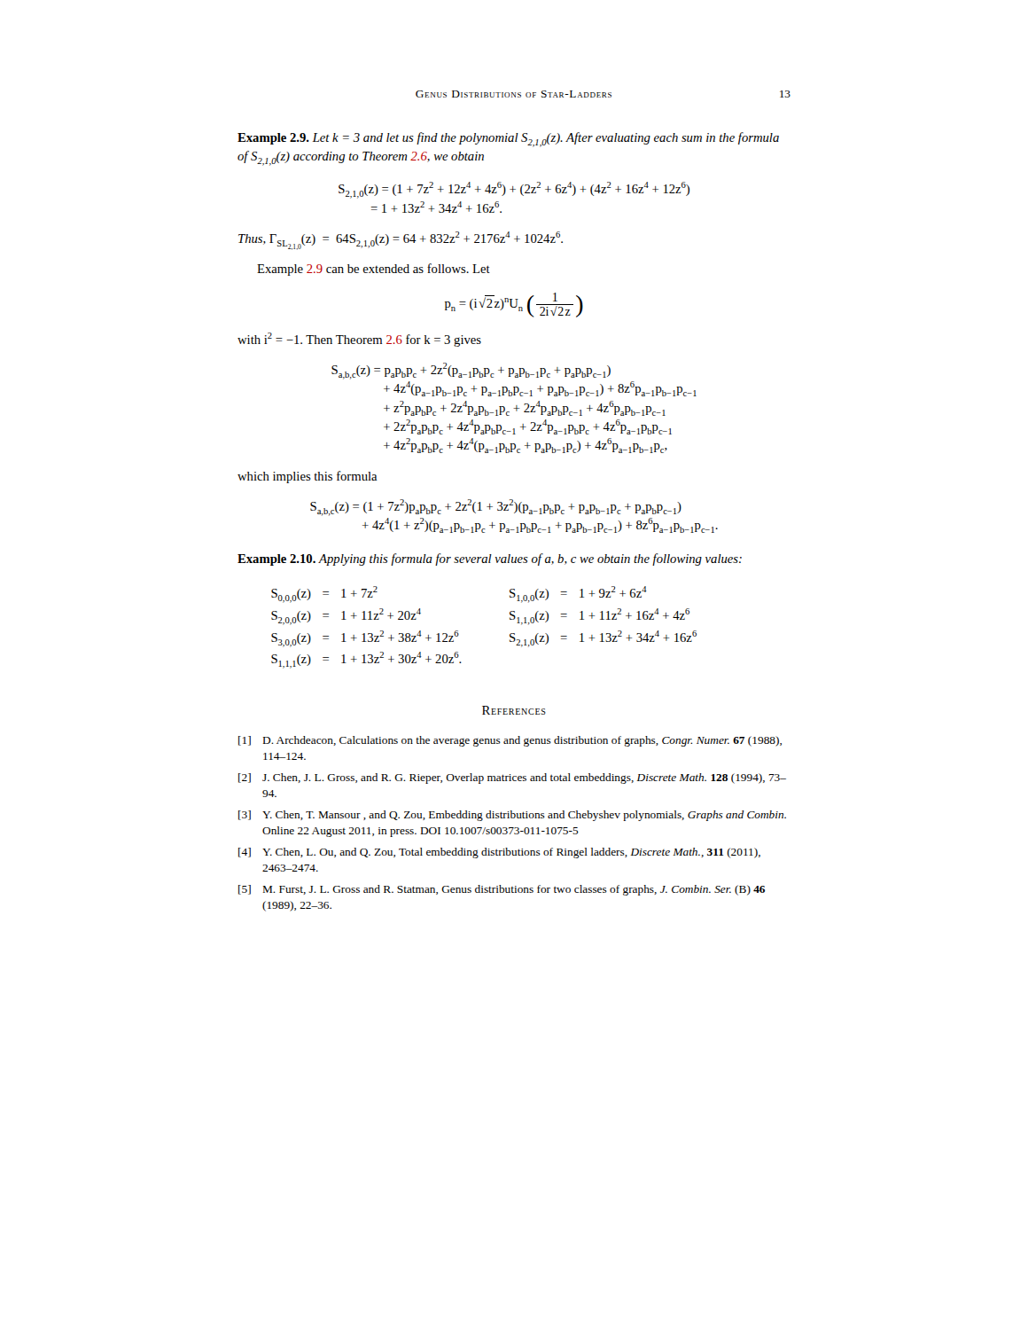Genus Distributions of Star-Ladders 13
Example 2.9. Let k = 3 and let us find the polynomial S2,1,0(z). After evaluating each sum in the formula of S2,1,0(z) according to Theorem 2.6, we obtain
S2,1,0(z) = (1 + 7z2 + 12z4 + 4z6) + (2z2 + 6z4) + (4z2 + 16z4 + 12z6) = 1 + 13z2 + 34z4 + 16z6.
Thus, ΓSL2,1,0(z) = 64S2,1,0(z) = 64 + 832z2 + 2176z4 + 1024z6.
Example 2.9 can be extended as follows. Let
pn = (i2z)nUn (12i2z)
with i2 = −1. Then Theorem 2.6 for k = 3 gives
Sa,b,c(z) = papbpc + 2z2(pa−1pbpc + papb−1pc + papbpc−1) + 4z4(pa−1pb−1pc + pa−1pbpc−1 + papb−1pc−1) + 8z6pa−1pb−1pc−1 + z2papbpc + 2z4papb−1pc + 2z4papbpc−1 + 4z6papb−1pc−1 + 2z2papbpc + 4z4papbpc−1 + 2z4pa−1pbpc + 4z6pa−1pbpc−1 + 4z2papbpc + 4z4(pa−1pbpc + papb−1pc) + 4z6pa−1pb−1pc,
which implies this formula
Sa,b,c(z) = (1 + 7z2)papbpc + 2z2(1 + 3z2)(pa−1pbpc + papb−1pc + papbpc−1) + 4z4(1 + z2)(pa−1pb−1pc + pa−1pbpc−1 + papb−1pc−1) + 8z6pa−1pb−1pc−1.
Example 2.10. Applying this formula for several values of a, b, c we obtain the following values:
| S 0,0,0 (z) | = | 1 + 7z 2 | | S 1,0,0 (z) | = | 1 + 9z 2 + 6z 4 |
| S 2,0,0 (z) | = | 1 + 11z 2 + 20z 4 | | S 1,1,0 (z) | = | 1 + 11z 2 + 16z 4 + 4z 6 |
| S 3,0,0 (z) | = | 1 + 13z 2 + 38z 4 + 12z 6 | | S 2,1,0 (z) | = | 1 + 13z 2 + 34z 4 + 16z 6 |
| S 1,1,1 (z) | = | 1 + 13z 2 + 30z 4 + 20z 6 . | | | | |
References
D. Archdeacon, Calculations on the average genus and genus distribution of graphs, Congr. Numer. 67 (1988), 114–124.
J. Chen, J. L. Gross, and R. G. Rieper, Overlap matrices and total embeddings, Discrete Math. 128 (1994), 73–94.
Y. Chen, T. Mansour , and Q. Zou, Embedding distributions and Chebyshev polynomials, Graphs and Combin. Online 22 August 2011, in press. DOI 10.1007/s00373-011-1075-5
Y. Chen, L. Ou, and Q. Zou, Total embedding distributions of Ringel ladders, Discrete Math., 311 (2011), 2463–2474.
M. Furst, J. L. Gross and R. Statman, Genus distributions for two classes of graphs, J. Combin. Ser. (B) 46 (1989), 22–36.